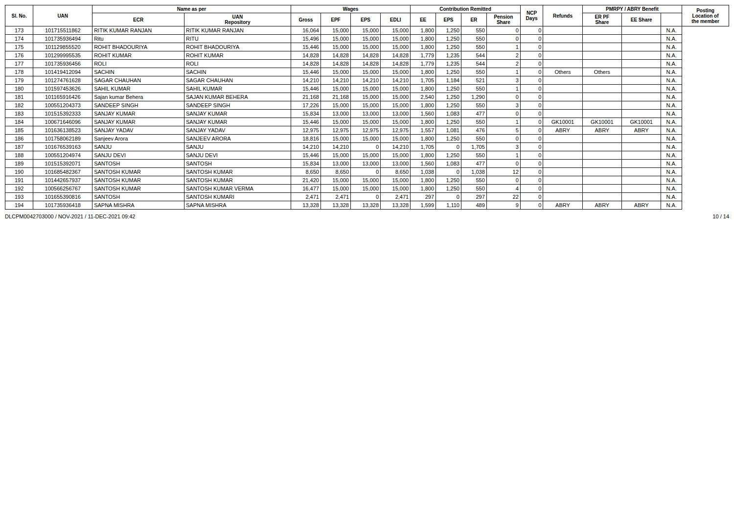| Sl. No. | UAN | Name as per | Wages | Contribution Remitted | NCP Days | Refunds | PMRPY / ABRY Benefit | Posting Location of the member |
| --- | --- | --- | --- | --- | --- | --- | --- | --- |
| ECR | UAN Repository | Gross | EPF | EPS | EDLI | EE | EPS | ER | Pension Share | ER PF Share | EE Share |
| 173 | 101715511862 | RITIK KUMAR RANJAN | RITIK KUMAR RANJAN | 16,064 | 15,000 | 15,000 | 15,000 | 1,800 | 1,250 | 550 | 0 | 0 | | | | N.A. |
| 174 | 101735936494 | Ritu | RITU | 15,496 | 15,000 | 15,000 | 15,000 | 1,800 | 1,250 | 550 | 0 | 0 | | | | N.A. |
| 175 | 101129855520 | ROHIT BHADOURIYA | ROHIT BHADOURIYA | 15,446 | 15,000 | 15,000 | 15,000 | 1,800 | 1,250 | 550 | 1 | 0 | | | | N.A. |
| 176 | 101299995535 | ROHIT KUMAR | ROHIT KUMAR | 14,828 | 14,828 | 14,828 | 14,828 | 1,779 | 1,235 | 544 | 2 | 0 | | | | N.A. |
| 177 | 101735936456 | ROLI | ROLI | 14,828 | 14,828 | 14,828 | 14,828 | 1,779 | 1,235 | 544 | 2 | 0 | | | | N.A. |
| 178 | 101419412094 | SACHIN | SACHIN | 15,446 | 15,000 | 15,000 | 15,000 | 1,800 | 1,250 | 550 | 1 | 0 | Others | Others | | N.A. |
| 179 | 101274761628 | SAGAR CHAUHAN | SAGAR CHAUHAN | 14,210 | 14,210 | 14,210 | 14,210 | 1,705 | 1,184 | 521 | 3 | 0 | | | | N.A. |
| 180 | 101597453626 | SAHIL KUMAR | SAHIL KUMAR | 15,446 | 15,000 | 15,000 | 15,000 | 1,800 | 1,250 | 550 | 1 | 0 | | | | N.A. |
| 181 | 101165916426 | Sajan kumar Behera | SAJAN KUMAR BEHERA | 21,168 | 21,168 | 15,000 | 15,000 | 2,540 | 1,250 | 1,290 | 0 | 0 | | | | N.A. |
| 182 | 100551204373 | SANDEEP SINGH | SANDEEP SINGH | 17,226 | 15,000 | 15,000 | 15,000 | 1,800 | 1,250 | 550 | 3 | 0 | | | | N.A. |
| 183 | 101515392333 | SANJAY KUMAR | SANJAY KUMAR | 15,834 | 13,000 | 13,000 | 13,000 | 1,560 | 1,083 | 477 | 0 | 0 | | | | N.A. |
| 184 | 100671646096 | SANJAY KUMAR | SANJAY KUMAR | 15,446 | 15,000 | 15,000 | 15,000 | 1,800 | 1,250 | 550 | 1 | 0 | GK10001 | GK10001 | GK10001 | N.A. |
| 185 | 101636138523 | SANJAY YADAV | SANJAY YADAV | 12,975 | 12,975 | 12,975 | 12,975 | 1,557 | 1,081 | 476 | 5 | 0 | ABRY | ABRY | ABRY | N.A. |
| 186 | 101758062189 | Sanjeev Arora | SANJEEV ARORA | 18,816 | 15,000 | 15,000 | 15,000 | 1,800 | 1,250 | 550 | 0 | 0 | | | | N.A. |
| 187 | 101676539163 | SANJU | SANJU | 14,210 | 14,210 | 0 | 14,210 | 1,705 | 0 | 1,705 | 3 | 0 | | | | N.A. |
| 188 | 100551204974 | SANJU DEVI | SANJU DEVI | 15,446 | 15,000 | 15,000 | 15,000 | 1,800 | 1,250 | 550 | 1 | 0 | | | | N.A. |
| 189 | 101515392071 | SANTOSH | SANTOSH | 15,834 | 13,000 | 13,000 | 13,000 | 1,560 | 1,083 | 477 | 0 | 0 | | | | N.A. |
| 190 | 101685482367 | SANTOSH KUMAR | SANTOSH KUMAR | 8,650 | 8,650 | 0 | 8,650 | 1,038 | 0 | 1,038 | 12 | 0 | | | | N.A. |
| 191 | 101442657937 | SANTOSH KUMAR | SANTOSH KUMAR | 21,420 | 15,000 | 15,000 | 15,000 | 1,800 | 1,250 | 550 | 0 | 0 | | | | N.A. |
| 192 | 100566256767 | SANTOSH KUMAR | SANTOSH KUMAR VERMA | 16,477 | 15,000 | 15,000 | 15,000 | 1,800 | 1,250 | 550 | 4 | 0 | | | | N.A. |
| 193 | 101655390816 | SANTOSH | SANTOSH KUMARI | 2,471 | 2,471 | 0 | 2,471 | 297 | 0 | 297 | 22 | 0 | | | | N.A. |
| 194 | 101735936418 | SAPNA MISHRA | SAPNA MISHRA | 13,328 | 13,328 | 13,328 | 13,328 | 1,599 | 1,110 | 489 | 9 | 0 | ABRY | ABRY | ABRY | N.A. |
DLCPM0042703000 / NOV-2021 / 11-DEC-2021 09:42 10 / 14